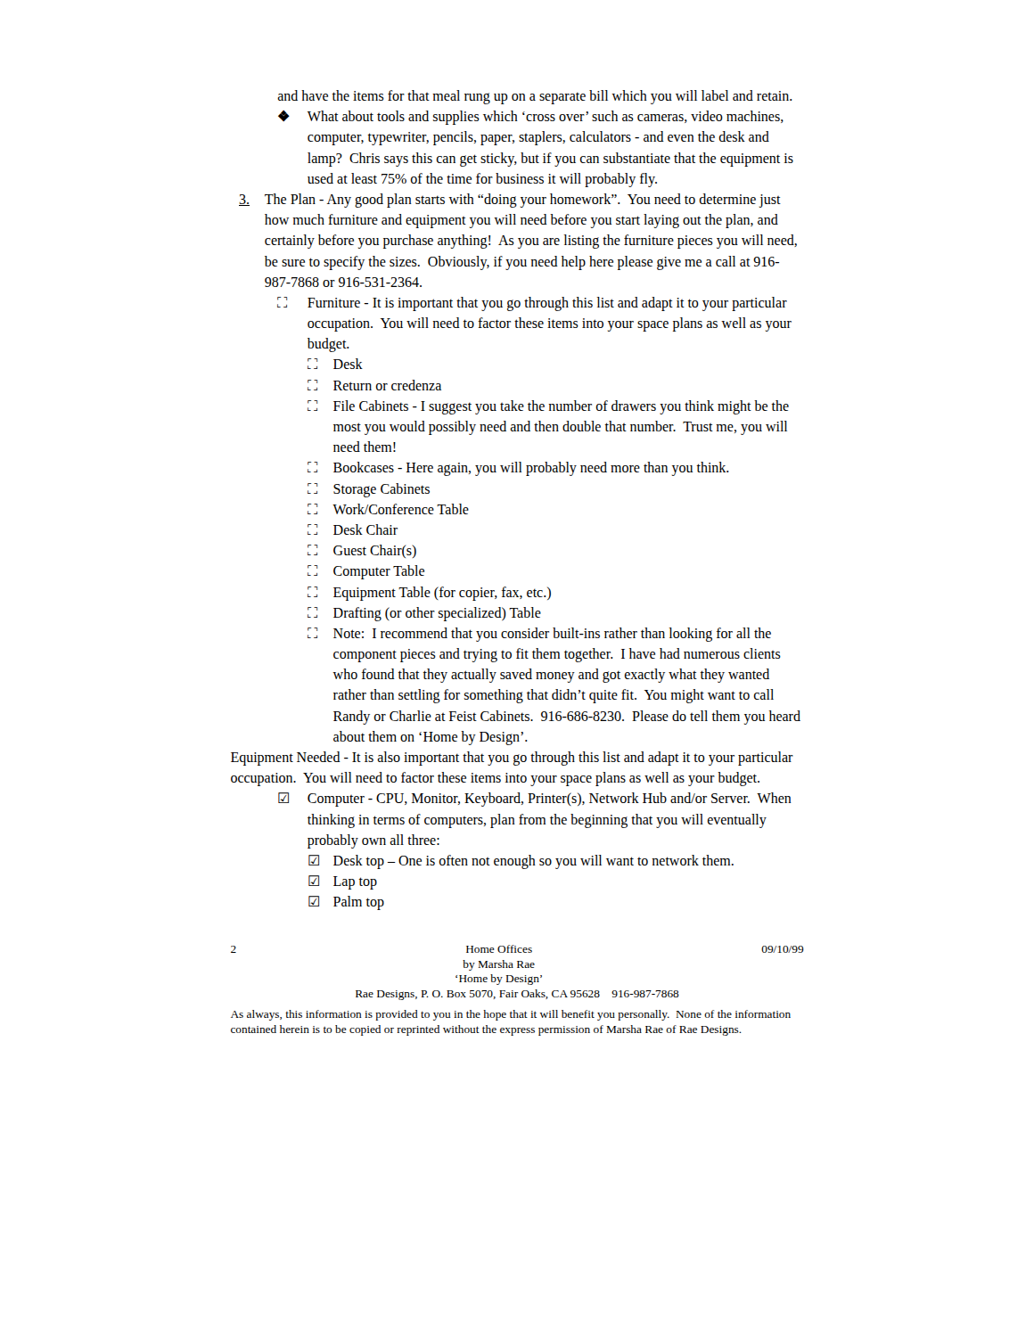and have the items for that meal rung up on a separate bill which you will label and retain.
❖ What about tools and supplies which ‘cross over’ such as cameras, video machines, computer, typewriter, pencils, paper, staplers, calculators - and even the desk and lamp? Chris says this can get sticky, but if you can substantiate that the equipment is used at least 75% of the time for business it will probably fly.
3. The Plan - Any good plan starts with “doing your homework”. You need to determine just how much furniture and equipment you will need before you start laying out the plan, and certainly before you purchase anything! As you are listing the furniture pieces you will need, be sure to specify the sizes. Obviously, if you need help here please give me a call at 916-987-7868 or 916-531-2364.
⛶ Furniture - It is important that you go through this list and adapt it to your particular occupation. You will need to factor these items into your space plans as well as your budget.
⛶ Desk
⛶ Return or credenza
⛶ File Cabinets - I suggest you take the number of drawers you think might be the most you would possibly need and then double that number. Trust me, you will need them!
⛶ Bookcases - Here again, you will probably need more than you think.
⛶ Storage Cabinets
⛶ Work/Conference Table
⛶ Desk Chair
⛶ Guest Chair(s)
⛶ Computer Table
⛶ Equipment Table (for copier, fax, etc.)
⛶ Drafting (or other specialized) Table
⛶ Note: I recommend that you consider built-ins rather than looking for all the component pieces and trying to fit them together. I have had numerous clients who found that they actually saved money and got exactly what they wanted rather than settling for something that didn’t quite fit. You might want to call Randy or Charlie at Feist Cabinets. 916-686-8230. Please do tell them you heard about them on ‘Home by Design’.
Equipment Needed - It is also important that you go through this list and adapt it to your particular occupation. You will need to factor these items into your space plans as well as your budget.
☑ Computer - CPU, Monitor, Keyboard, Printer(s), Network Hub and/or Server. When thinking in terms of computers, plan from the beginning that you will eventually probably own all three:
☑ Desk top – One is often not enough so you will want to network them.
☑ Lap top
☑ Palm top
2
Home Offices by Marsha Rae ‘Home by Design’
09/10/99
Rae Designs, P. O. Box 5070, Fair Oaks, CA 95628 916-987-7868
As always, this information is provided to you in the hope that it will benefit you personally. None of the information contained herein is to be copied or reprinted without the express permission of Marsha Rae of Rae Designs.